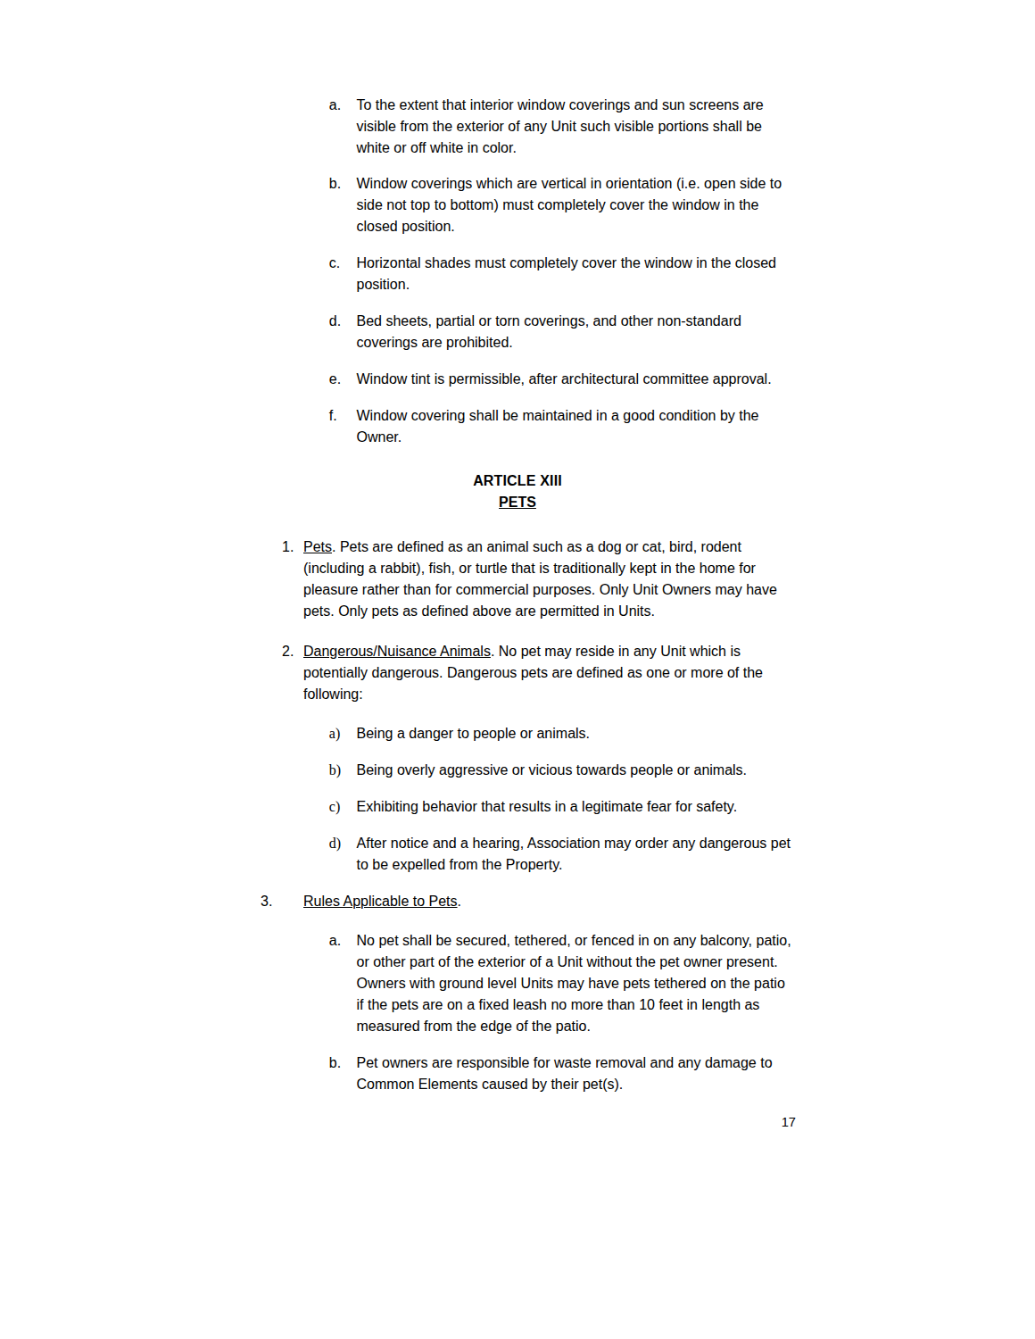a. To the extent that interior window coverings and sun screens are visible from the exterior of any Unit such visible portions shall be white or off white in color.
b. Window coverings which are vertical in orientation (i.e. open side to side not top to bottom) must completely cover the window in the closed position.
c. Horizontal shades must completely cover the window in the closed position.
d. Bed sheets, partial or torn coverings, and other non-standard coverings are prohibited.
e. Window tint is permissible, after architectural committee approval.
f. Window covering shall be maintained in a good condition by the Owner.
ARTICLE XIII
PETS
1.
Pets. Pets are defined as an animal such as a dog or cat, bird, rodent (including a rabbit), fish, or turtle that is traditionally kept in the home for pleasure rather than for commercial purposes. Only Unit Owners may have pets. Only pets as defined above are permitted in Units.
2.
Dangerous/Nuisance Animals. No pet may reside in any Unit which is potentially dangerous. Dangerous pets are defined as one or more of the following:
a) Being a danger to people or animals.
b) Being overly aggressive or vicious towards people or animals.
c) Exhibiting behavior that results in a legitimate fear for safety.
d) After notice and a hearing, Association may order any dangerous pet to be expelled from the Property.
3.
Rules Applicable to Pets.
a. No pet shall be secured, tethered, or fenced in on any balcony, patio, or other part of the exterior of a Unit without the pet owner present. Owners with ground level Units may have pets tethered on the patio if the pets are on a fixed leash no more than 10 feet in length as measured from the edge of the patio.
b. Pet owners are responsible for waste removal and any damage to Common Elements caused by their pet(s).
17